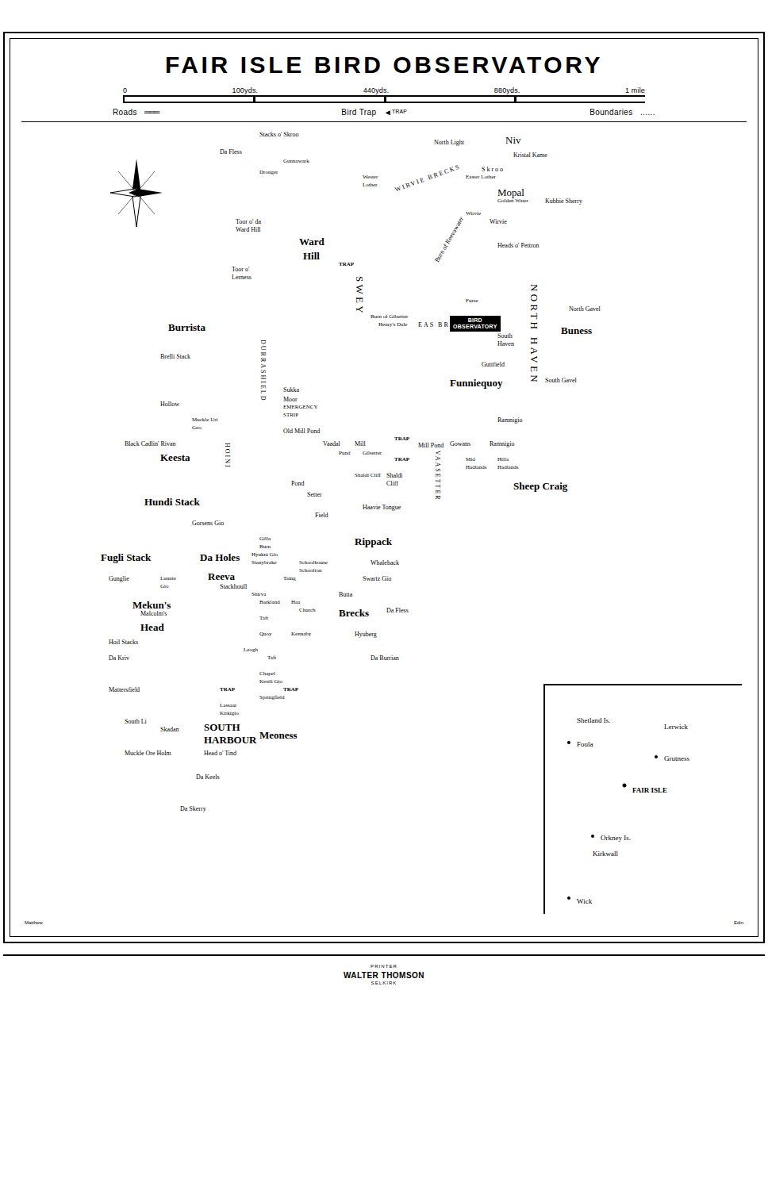FAIR ISLE BIRD OBSERVATORY
0100yds. 440yds. 880yds. 1 mile
Roads
Bird Trap
Boundaries
Stacks o' Skroo Da Fless Gunnawark Dronger North Light Niv Kristal Kame Skroo Easter Lother Wester Lother Mopal Golden Water Kubbie Sherry WIRVIE BRECKS Wirvie Wirvie Heads o' Pettron Toor o' da Ward Hill Ward Hill TRAP Toor o' Lerness SWEY Burrista Brelli Stack DURRASHIELD Sukka Moor Hollow Muckle Uri Geo Black Cadlin' Rivan Keesta HOINI Hundi Stack Gorsens Gio Da Holes Reeva Stackhoull Fugli Stack Gunglie Lunnie Gio Mekun's Malcolm's Head Hoil Stacks Da Kriv Mattersfield South Li Skadan Muckle Ore Holm EMERGENCY STRIP Old Mill Pond Vaadal Mill Pund Gilsetter TRAP TRAP Mill Pond Pond Setter Field Gilla Burn Hyukni Gio Stanybrake Schoolhouse Schoolton Taing Shirva Barkland Haa Church Taft Quoy Kennaby Leogh Taft Chapel Kestli Gio TRAP TRAP Springfield Lassaat Kirkigio SOUTH HARBOUR Meoness Head o' Tind Da Keels Da Skerry Burn of Reevawater Furse NORTH HAVEN North Gavel EAS BRECKS Henry's Dale Burn of Gilsetter
BIRD
OBSERVATORY
South Haven Buness Guttfield Funniequoy South Gavel Ramnigio Gowans Ramnigio VAASETTER Mid Hadlands Hilla Hadlands Sheep Craig Shaldi Cliff Shaldi Cliff Haavie Tongue Rippack Whaleback Swartz Gio Butta Brecks Da Fless Hyuberg Da Burrian
Shetland Is. Lerwick Foula Grutness FAIR ISLE Orkney Is. Kirkwall Wick
Matthew Edin
PRINTER
WALTER THOMSON
SELKIRK